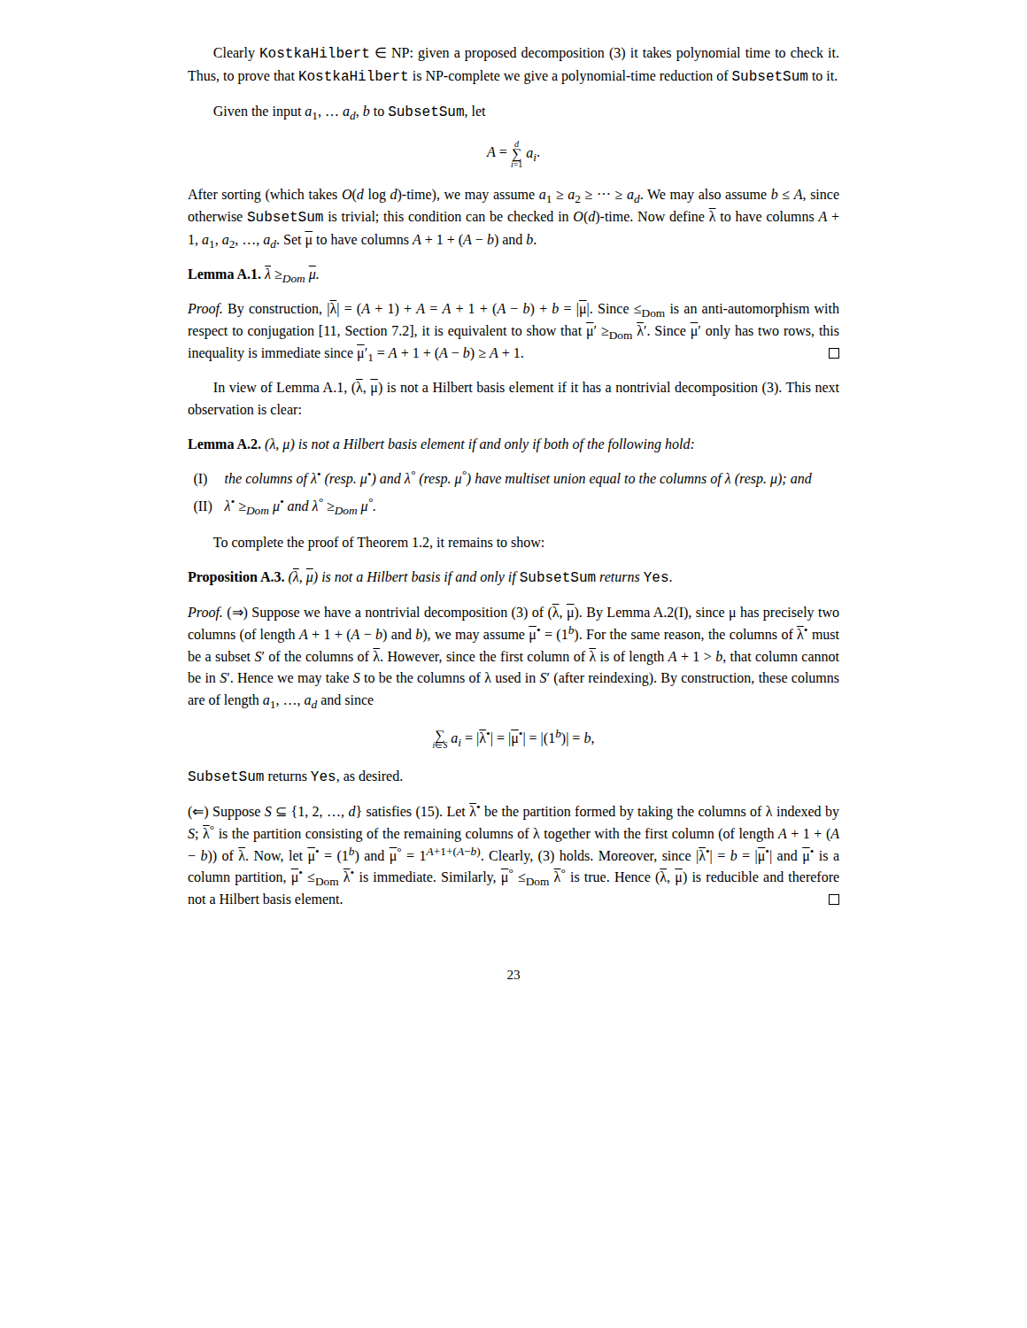Clearly KostkaHilbert ∈ NP: given a proposed decomposition (3) it takes polynomial time to check it. Thus, to prove that KostkaHilbert is NP-complete we give a polynomial-time reduction of SubsetSum to it.
Given the input a1, … ad, b to SubsetSum, let
A = d∑i=1 ai.
After sorting (which takes O(d log d)-time), we may assume a1 ≥ a2 ≥ ··· ≥ ad. We may also assume b ≤ A, since otherwise SubsetSum is trivial; this condition can be checked in O(d)-time. Now define λ to have columns A + 1, a1, a2, …, ad. Set μ to have columns A + 1 + (A − b) and b.
Lemma A.1. λ ≥Dom μ.
Proof. By construction, |λ| = (A + 1) + A = A + 1 + (A − b) + b = |μ|. Since ≤Dom is an anti-automorphism with respect to conjugation [11, Section 7.2], it is equivalent to show that μ′ ≥Dom λ′. Since μ′ only has two rows, this inequality is immediate since μ′1 = A + 1 + (A − b) ≥ A + 1.
In view of Lemma A.1, (λ, μ) is not a Hilbert basis element if it has a nontrivial decomposition (3). This next observation is clear:
Lemma A.2. (λ, μ) is not a Hilbert basis element if and only if both of the following hold:
(I) the columns of λ• (resp. μ•) and λ° (resp. μ°) have multiset union equal to the columns of λ (resp. μ); and
(II) λ• ≥Dom μ• and λ° ≥Dom μ°.
To complete the proof of Theorem 1.2, it remains to show:
Proposition A.3. (λ, μ) is not a Hilbert basis if and only if SubsetSum returns Yes.
Proof. (⇒) Suppose we have a nontrivial decomposition (3) of (λ, μ). By Lemma A.2(I), since μ has precisely two columns (of length A + 1 + (A − b) and b), we may assume μ• = (1b). For the same reason, the columns of λ• must be a subset S′ of the columns of λ. However, since the first column of λ is of length A + 1 > b, that column cannot be in S′. Hence we may take S to be the columns of λ used in S′ (after reindexing). By construction, these columns are of length a1, …, ad and since
∑i∈S ai = |λ•| = |μ•| = |(1b)| = b,
SubsetSum returns Yes, as desired.
(⇐) Suppose S ⊆ {1, 2, …, d} satisfies (15). Let λ• be the partition formed by taking the columns of λ indexed by S; λ° is the partition consisting of the remaining columns of λ together with the first column (of length A + 1 + (A − b)) of λ. Now, let μ• = (1b) and μ° = 1A+1+(A−b). Clearly, (3) holds. Moreover, since |λ•| = b = |μ•| and μ• is a column partition, μ• ≤Dom λ• is immediate. Similarly, μ° ≤Dom λ° is true. Hence (λ, μ) is reducible and therefore not a Hilbert basis element.
23